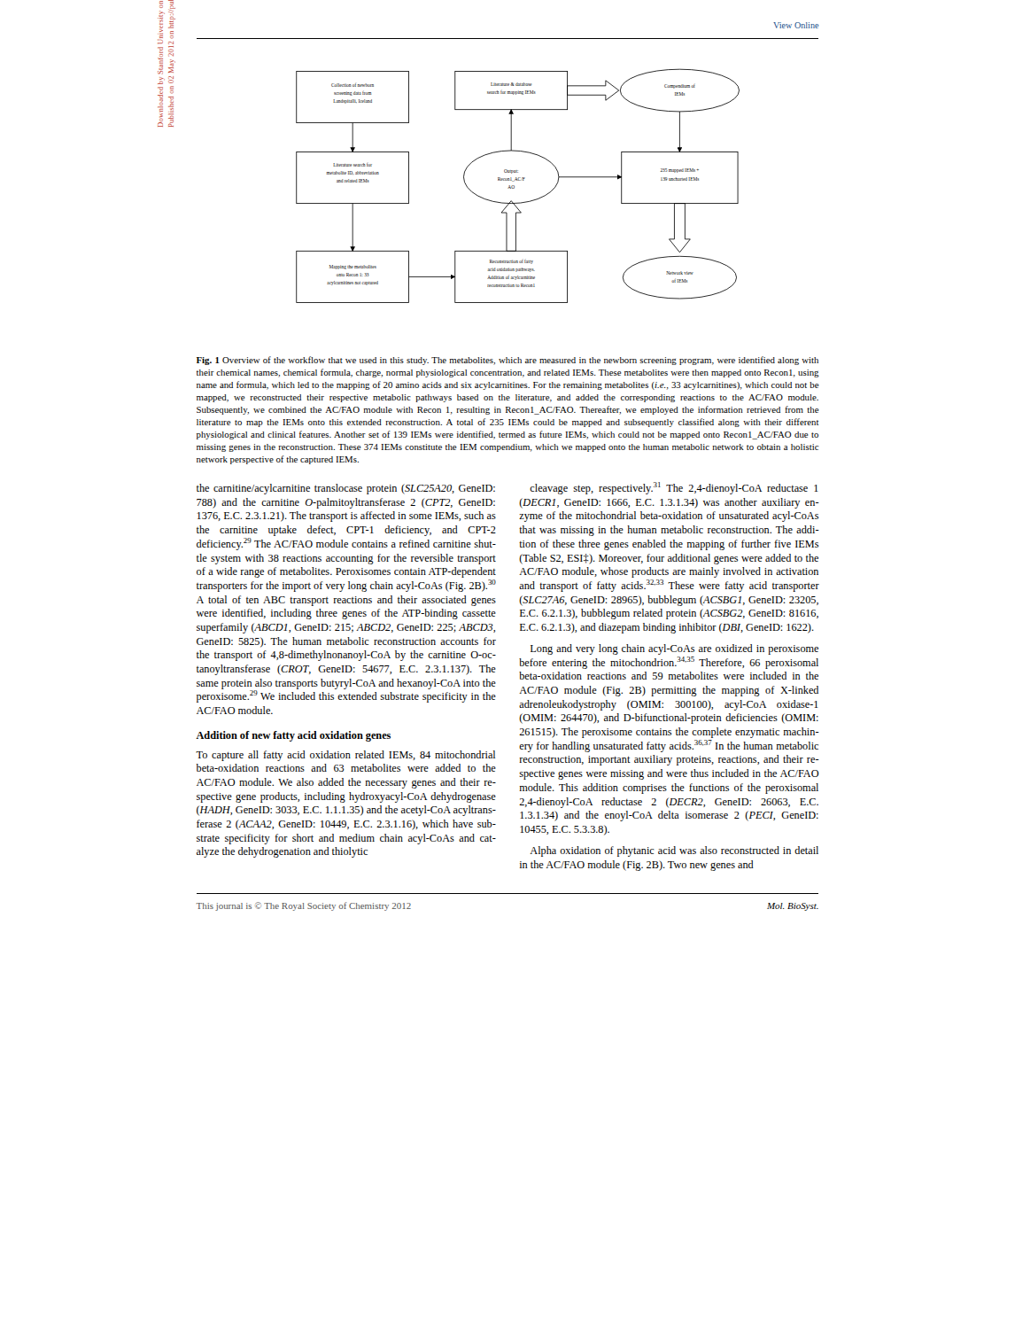View Online
Downloaded by Stanford University on 15 June 2012 Published on 02 May 2012 on http://pubs.rsc.org | doi: 10.1039/C2MB25075F
Collection of newborn screening data from Landspitalli, Iceland Literature & database search for mapping IEMs Compendium of IEMs Literature search for metabolite ID, abbreviation and related IEMs Output: Recon1_AC/F AO 235 mapped IEMs + 139 uncharted IEMs Mapping the metabolites onto Recon 1: 33 acylcarnitines not captured Reconstruction of fatty acid oxidation pathways. Addition of acylcarnitine reconstruction to Recon1 Network view of IEMs
Fig. 1 Overview of the workflow that we used in this study. The metabolites, which are measured in the newborn screening program, were identified along with their chemical names, chemical formula, charge, normal physiological concentration, and related IEMs. These metabolites were then mapped onto Recon1, using name and formula, which led to the mapping of 20 amino acids and six acylcarnitines. For the remaining metabolites (i.e., 33 acylcarnitines), which could not be mapped, we reconstructed their respective metabolic pathways based on the literature, and added the corresponding reactions to the AC/FAO module. Subsequently, we combined the AC/FAO module with Recon 1, resulting in Recon1_AC/FAO. Thereafter, we employed the information retrieved from the literature to map the IEMs onto this extended reconstruction. A total of 235 IEMs could be mapped and subsequently classified along with their different physiological and clinical features. Another set of 139 IEMs were identified, termed as future IEMs, which could not be mapped onto Recon1_AC/FAO due to missing genes in the reconstruction. These 374 IEMs constitute the IEM compendium, which we mapped onto the human metabolic network to obtain a holistic network perspective of the captured IEMs.
the carnitine/acylcarnitine translocase protein (SLC25A20, GeneID: 788) and the carnitine O-palmitoyltransferase 2 (CPT2, GeneID: 1376, E.C. 2.3.1.21). The transport is affected in some IEMs, such as the carnitine uptake defect, CPT-1 deficiency, and CPT-2 deficiency.29 The AC/FAO module contains a refined carnitine shuttle system with 38 reactions accounting for the reversible transport of a wide range of metabolites. Peroxisomes contain ATP-dependent transporters for the import of very long chain acyl-CoAs (Fig. 2B).30 A total of ten ABC transport reactions and their associated genes were identified, including three genes of the ATP-binding cassette superfamily (ABCD1, GeneID: 215; ABCD2, GeneID: 225; ABCD3, GeneID: 5825). The human metabolic reconstruction accounts for the transport of 4,8-dimethylnonanoyl-CoA by the carnitine O-octanoyltransferase (CROT, GeneID: 54677, E.C. 2.3.1.137). The same protein also transports butyryl-CoA and hexanoyl-CoA into the peroxisome.29 We included this extended substrate specificity in the AC/FAO module.
Addition of new fatty acid oxidation genes
To capture all fatty acid oxidation related IEMs, 84 mitochondrial beta-oxidation reactions and 63 metabolites were added to the AC/FAO module. We also added the necessary genes and their respective gene products, including hydroxyacyl-CoA dehydrogenase (HADH, GeneID: 3033, E.C. 1.1.1.35) and the acetyl-CoA acyltransferase 2 (ACAA2, GeneID: 10449, E.C. 2.3.1.16), which have substrate specificity for short and medium chain acyl-CoAs and catalyze the dehydrogenation and thiolytic
cleavage step, respectively.31 The 2,4-dienoyl-CoA reductase 1 (DECR1, GeneID: 1666, E.C. 1.3.1.34) was another auxiliary enzyme of the mitochondrial beta-oxidation of unsaturated acyl-CoAs that was missing in the human metabolic reconstruction. The addition of these three genes enabled the mapping of further five IEMs (Table S2, ESI‡). Moreover, four additional genes were added to the AC/FAO module, whose products are mainly involved in activation and transport of fatty acids.32,33 These were fatty acid transporter (SLC27A6, GeneID: 28965), bubblegum (ACSBG1, GeneID: 23205, E.C. 6.2.1.3), bubblegum related protein (ACSBG2, GeneID: 81616, E.C. 6.2.1.3), and diazepam binding inhibitor (DBI, GeneID: 1622).
Long and very long chain acyl-CoAs are oxidized in peroxisome before entering the mitochondrion.34,35 Therefore, 66 peroxisomal beta-oxidation reactions and 59 metabolites were included in the AC/FAO module (Fig. 2B) permitting the mapping of X-linked adrenoleukodystrophy (OMIM: 300100), acyl-CoA oxidase-1 (OMIM: 264470), and D-bifunctional-protein deficiencies (OMIM: 261515). The peroxisome contains the complete enzymatic machinery for handling unsaturated fatty acids.36,37 In the human metabolic reconstruction, important auxiliary proteins, reactions, and their respective genes were missing and were thus included in the AC/FAO module. This addition comprises the functions of the peroxisomal 2,4-dienoyl-CoA reductase 2 (DECR2, GeneID: 26063, E.C. 1.3.1.34) and the enoyl-CoA delta isomerase 2 (PECI, GeneID: 10455, E.C. 5.3.3.8).
Alpha oxidation of phytanic acid was also reconstructed in detail in the AC/FAO module (Fig. 2B). Two new genes and
This journal is © The Royal Society of Chemistry 2012
Mol. BioSyst.